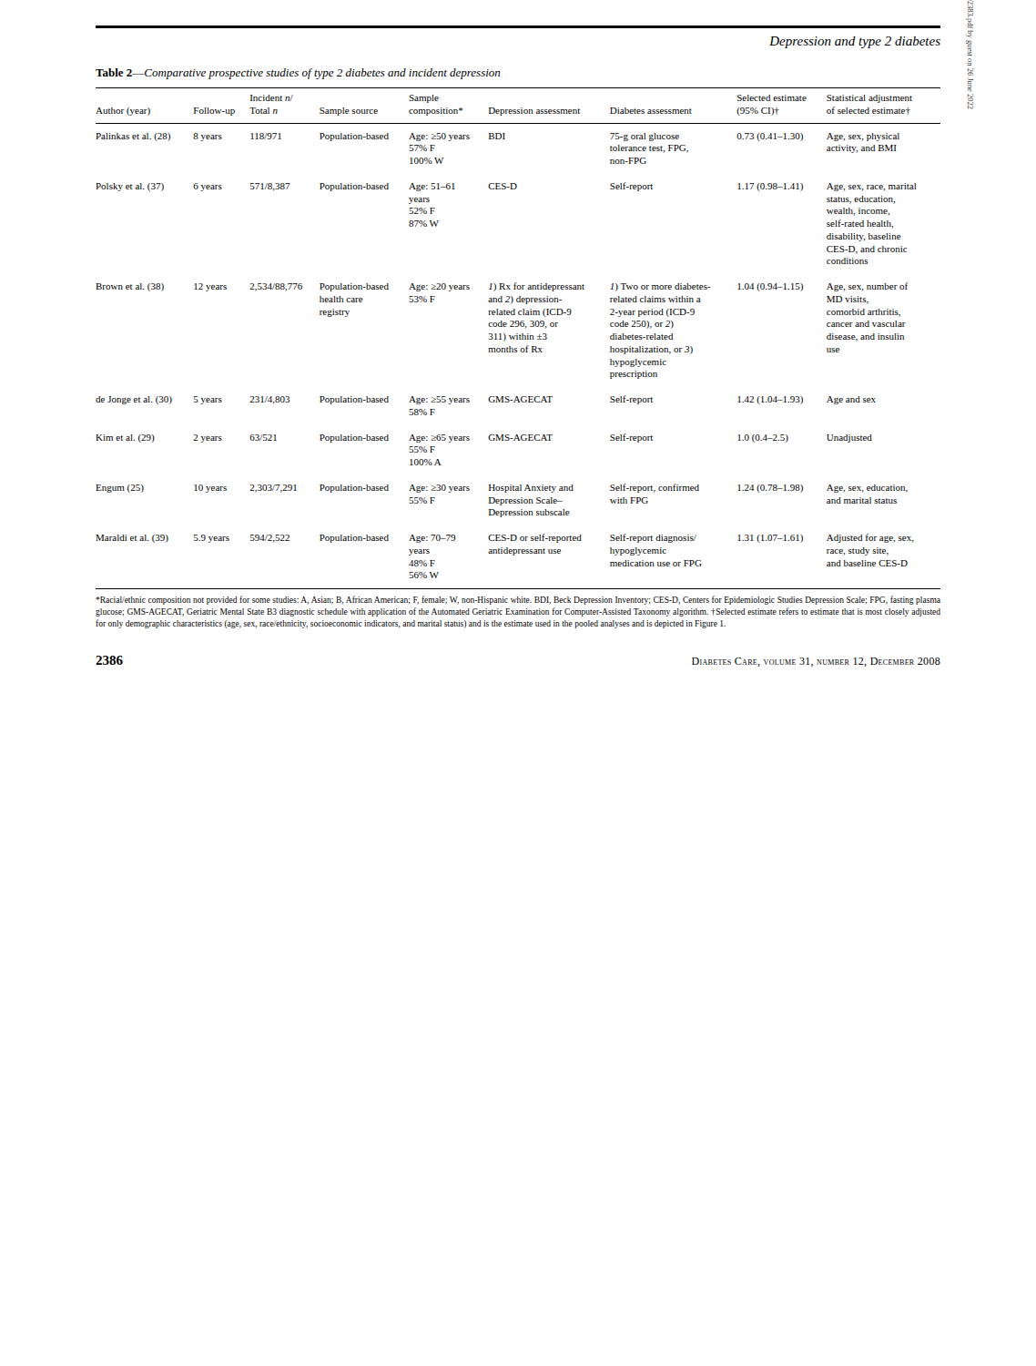Depression and type 2 diabetes
Table 2—Comparative prospective studies of type 2 diabetes and incident depression
| Author (year) | Follow-up | Incident n / Total n | Sample source | Sample composition* | Depression assessment | Diabetes assessment | Selected estimate (95% CI)† | Statistical adjustment of selected estimate† |
| --- | --- | --- | --- | --- | --- | --- | --- | --- |
| Palinkas et al. (28) | 8 years | 118/971 | Population-based | Age: ≥50 years 57% F 100% W | BDI | 75-g oral glucose tolerance test, FPG, non-FPG | 0.73 (0.41–1.30) | Age, sex, physical activity, and BMI |
| Polsky et al. (37) | 6 years | 571/8,387 | Population-based | Age: 51–61 years 52% F 87% W | CES-D | Self-report | 1.17 (0.98–1.41) | Age, sex, race, marital status, education, wealth, income, self-rated health, disability, baseline CES-D, and chronic conditions |
| Brown et al. (38) | 12 years | 2,534/88,776 | Population-based health care registry | Age: ≥20 years 53% F | 1 ) Rx for antidepressant and 2 ) depression- related claim (ICD-9 code 296, 309, or 311) within ±3 months of Rx | 1 ) Two or more diabetes- related claims within a 2-year period (ICD-9 code 250), or 2 ) diabetes-related hospitalization, or 3 ) hypoglycemic prescription | 1.04 (0.94–1.15) | Age, sex, number of MD visits, comorbid arthritis, cancer and vascular disease, and insulin use |
| de Jonge et al. (30) | 5 years | 231/4,803 | Population-based | Age: ≥55 years 58% F | GMS-AGECAT | Self-report | 1.42 (1.04–1.93) | Age and sex |
| Kim et al. (29) | 2 years | 63/521 | Population-based | Age: ≥65 years 55% F 100% A | GMS-AGECAT | Self-report | 1.0 (0.4–2.5) | Unadjusted |
| Engum (25) | 10 years | 2,303/7,291 | Population-based | Age: ≥30 years 55% F | Hospital Anxiety and Depression Scale– Depression subscale | Self-report, confirmed with FPG | 1.24 (0.78–1.98) | Age, sex, education, and marital status |
| Maraldi et al. (39) | 5.9 years | 594/2,522 | Population-based | Age: 70–79 years 48% F 56% W | CES-D or self-reported antidepressant use | Self-report diagnosis/ hypoglycemic medication use or FPG | 1.31 (1.07–1.61) | Adjusted for age, sex, race, study site, and baseline CES-D |
*Racial/ethnic composition not provided for some studies: A, Asian; B, African American; F, female; W, non-Hispanic white. BDI, Beck Depression Inventory; CES-D, Centers for Epidemiologic Studies Depression Scale; FPG, fasting plasma glucose; GMS-AGECAT, Geriatric Mental State B3 diagnostic schedule with application of the Automated Geriatric Examination for Computer-Assisted Taxonomy algorithm. †Selected estimate refers to estimate that is most closely adjusted for only demographic characteristics (age, sex, race/ethnicity, socioeconomic indicators, and marital status) and is the estimate used in the pooled analyses and is depicted in Figure 1.
2386
Diabetes Care, volume 31, number 12, December 2008
Downloaded from http://diabetesjournals.org/care/article-pdf/31/12/2383/597819/zdc01208002383.pdf by guest on 26 June 2022